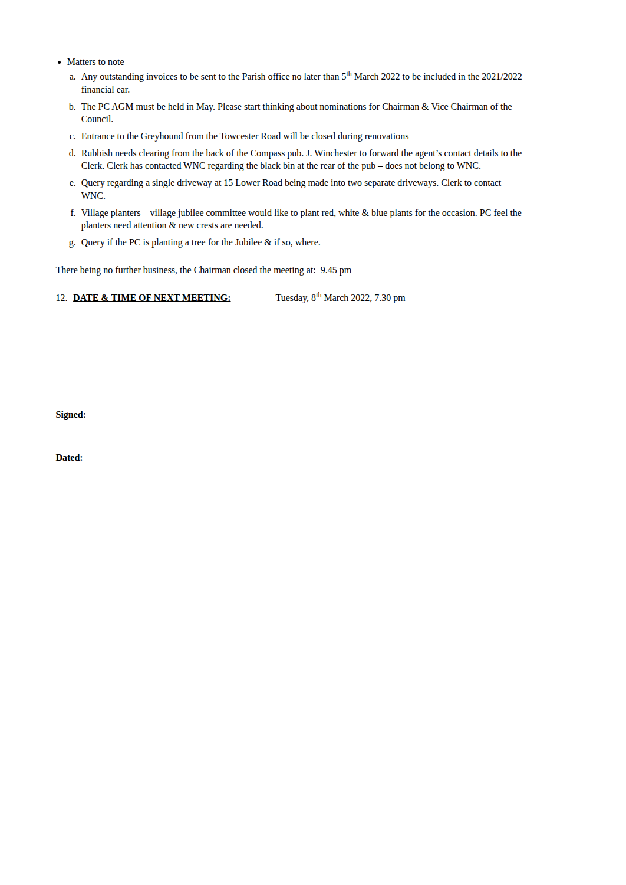Matters to note
Any outstanding invoices to be sent to the Parish office no later than 5th March 2022 to be included in the 2021/2022 financial ear.
The PC AGM must be held in May. Please start thinking about nominations for Chairman & Vice Chairman of the Council.
Entrance to the Greyhound from the Towcester Road will be closed during renovations
Rubbish needs clearing from the back of the Compass pub. J. Winchester to forward the agent’s contact details to the Clerk. Clerk has contacted WNC regarding the black bin at the rear of the pub – does not belong to WNC.
Query regarding a single driveway at 15 Lower Road being made into two separate driveways. Clerk to contact WNC.
Village planters – village jubilee committee would like to plant red, white & blue plants for the occasion. PC feel the planters need attention & new crests are needed.
Query if the PC is planting a tree for the Jubilee & if so, where.
There being no further business, the Chairman closed the meeting at: 9.45 pm
12. DATE & TIME OF NEXT MEETING: Tuesday, 8th March 2022, 7.30 pm
Signed:
Dated: